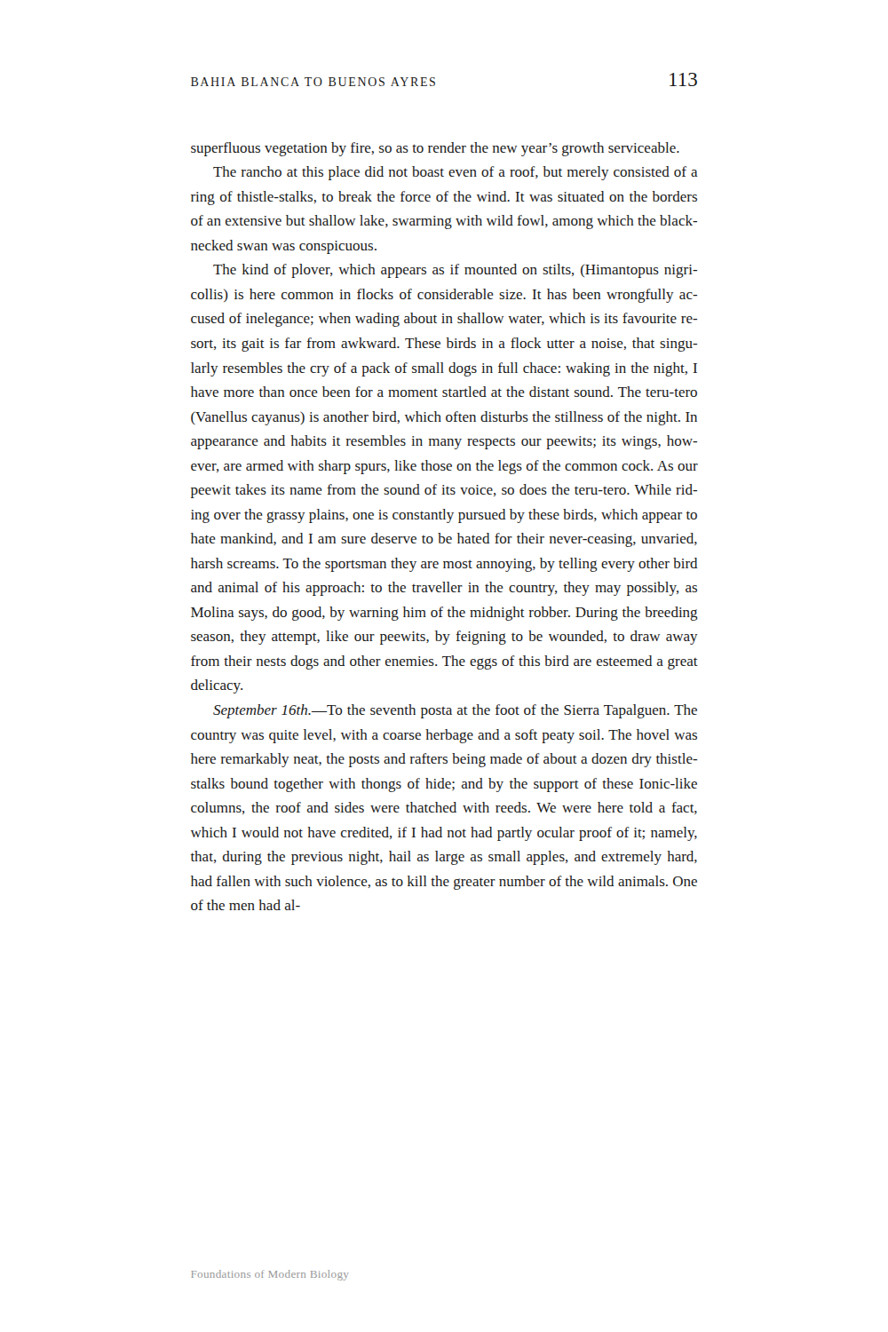Bahia Blanca to Buenos Ayres 113
superfluous vegetation by fire, so as to render the new year’s growth serviceable.
The rancho at this place did not boast even of a roof, but merely consisted of a ring of thistle-stalks, to break the force of the wind. It was situated on the borders of an extensive but shallow lake, swarming with wild fowl, among which the black-necked swan was conspicuous.
The kind of plover, which appears as if mounted on stilts, (Himantopus nigricollis) is here common in flocks of considerable size. It has been wrongfully accused of inelegance; when wading about in shallow water, which is its favourite resort, its gait is far from awkward. These birds in a flock utter a noise, that singularly resembles the cry of a pack of small dogs in full chace: waking in the night, I have more than once been for a moment startled at the distant sound. The teru-tero (Vanellus cayanus) is another bird, which often disturbs the stillness of the night. In appearance and habits it resembles in many respects our peewits; its wings, however, are armed with sharp spurs, like those on the legs of the common cock. As our peewit takes its name from the sound of its voice, so does the teru-tero. While riding over the grassy plains, one is constantly pursued by these birds, which appear to hate mankind, and I am sure deserve to be hated for their never-ceasing, unvaried, harsh screams. To the sportsman they are most annoying, by telling every other bird and animal of his approach: to the traveller in the country, they may possibly, as Molina says, do good, by warning him of the midnight robber. During the breeding season, they attempt, like our peewits, by feigning to be wounded, to draw away from their nests dogs and other enemies. The eggs of this bird are esteemed a great delicacy.
September 16th.—To the seventh posta at the foot of the Sierra Tapalguen. The country was quite level, with a coarse herbage and a soft peaty soil. The hovel was here remarkably neat, the posts and rafters being made of about a dozen dry thistle-stalks bound together with thongs of hide; and by the support of these Ionic-like columns, the roof and sides were thatched with reeds. We were here told a fact, which I would not have credited, if I had not had partly ocular proof of it; namely, that, during the previous night, hail as large as small apples, and extremely hard, had fallen with such violence, as to kill the greater number of the wild animals. One of the men had al-
Foundations of Modern Biology